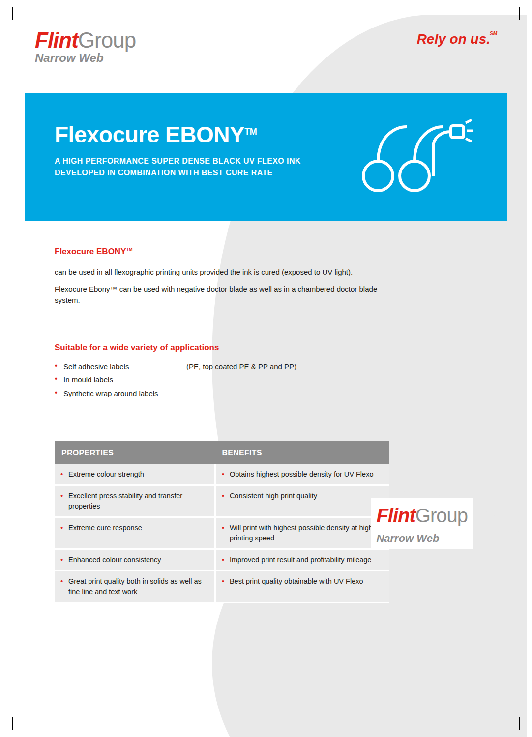Flint Group Narrow Web
Rely on us.SM
Flexocure EBONYTM
A high performance super dense black UV flexo ink
developed in combination with best cure rate
Flexocure EBONYTM
can be used in all flexographic printing units provided the ink is cured (exposed to UV light).
Flexocure Ebony™ can be used with negative doctor blade as well as in a chambered doctor blade system.
Suitable for a wide variety of applications
Self adhesive labels (PE, top coated PE & PP and PP)
In mould labels
Synthetic wrap around labels
| PROPERTIES | BENEFITS |
| --- | --- |
| Extreme colour strength | Obtains highest possible density for UV Flexo |
| Excellent press stability and transfer properties | Consistent high print quality |
| Extreme cure response | Will print with highest possible density at high printing speed |
| Enhanced colour consistency | Improved print result and profitability mileage |
| Great print quality both in solids as well as fine line and text work | Best print quality obtainable with UV Flexo |
Flint Group Narrow Web